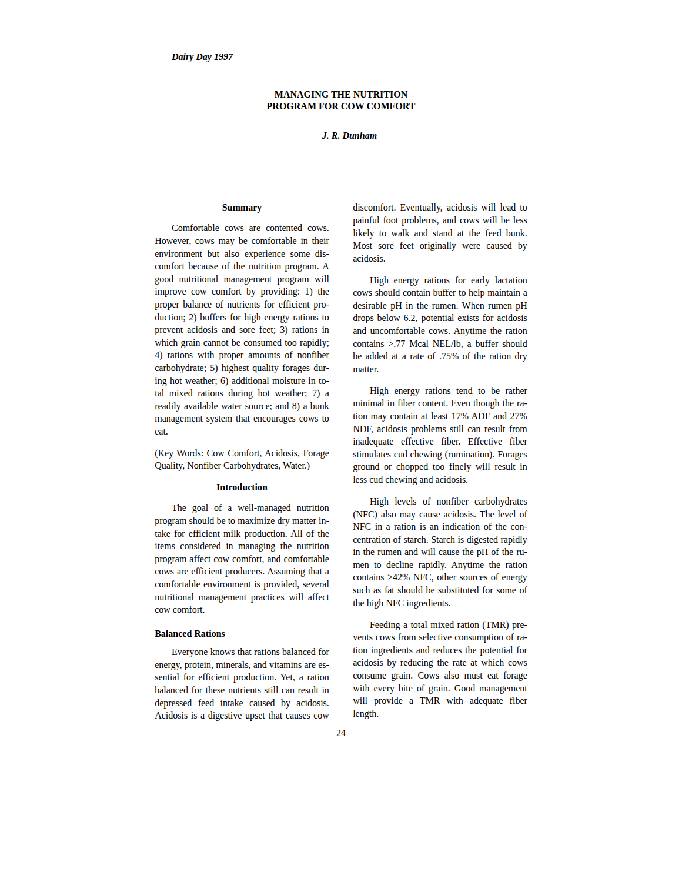Dairy Day 1997
Managing the Nutrition
Program for Cow Comfort
J. R. Dunham
Summary
Comfortable cows are contented cows. However, cows may be comfortable in their environment but also experience some discomfort because of the nutrition program. A good nutritional management program will improve cow comfort by providing: 1) the proper balance of nutrients for efficient production; 2) buffers for high energy rations to prevent acidosis and sore feet; 3) rations in which grain cannot be consumed too rapidly; 4) rations with proper amounts of nonfiber carbohydrate; 5) highest quality forages during hot weather; 6) additional moisture in total mixed rations during hot weather; 7) a readily available water source; and 8) a bunk management system that encourages cows to eat.
(Key Words: Cow Comfort, Acidosis, Forage Quality, Nonfiber Carbohydrates, Water.)
Introduction
The goal of a well-managed nutrition program should be to maximize dry matter intake for efficient milk production. All of the items considered in managing the nutrition program affect cow comfort, and comfortable cows are efficient producers. Assuming that a comfortable environment is provided, several nutritional management practices will affect cow comfort.
Balanced Rations
Everyone knows that rations balanced for energy, protein, minerals, and vitamins are essential for efficient production. Yet, a ration balanced for these nutrients still can result in depressed feed intake caused by acidosis. Acidosis is a digestive upset that causes cow discomfort. Eventually, acidosis will lead to painful foot problems, and cows will be less likely to walk and stand at the feed bunk. Most sore feet originally were caused by acidosis.
High energy rations for early lactation cows should contain buffer to help maintain a desirable pH in the rumen. When rumen pH drops below 6.2, potential exists for acidosis and uncomfortable cows. Anytime the ration contains >.77 Mcal NEL/lb, a buffer should be added at a rate of .75% of the ration dry matter.
High energy rations tend to be rather minimal in fiber content. Even though the ration may contain at least 17% ADF and 27% NDF, acidosis problems still can result from inadequate effective fiber. Effective fiber stimulates cud chewing (rumination). Forages ground or chopped too finely will result in less cud chewing and acidosis.
High levels of nonfiber carbohydrates (NFC) also may cause acidosis. The level of NFC in a ration is an indication of the concentration of starch. Starch is digested rapidly in the rumen and will cause the pH of the rumen to decline rapidly. Anytime the ration contains >42% NFC, other sources of energy such as fat should be substituted for some of the high NFC ingredients.
Feeding a total mixed ration (TMR) prevents cows from selective consumption of ration ingredients and reduces the potential for acidosis by reducing the rate at which cows consume grain. Cows also must eat forage with every bite of grain. Good management will provide a TMR with adequate fiber length.
24